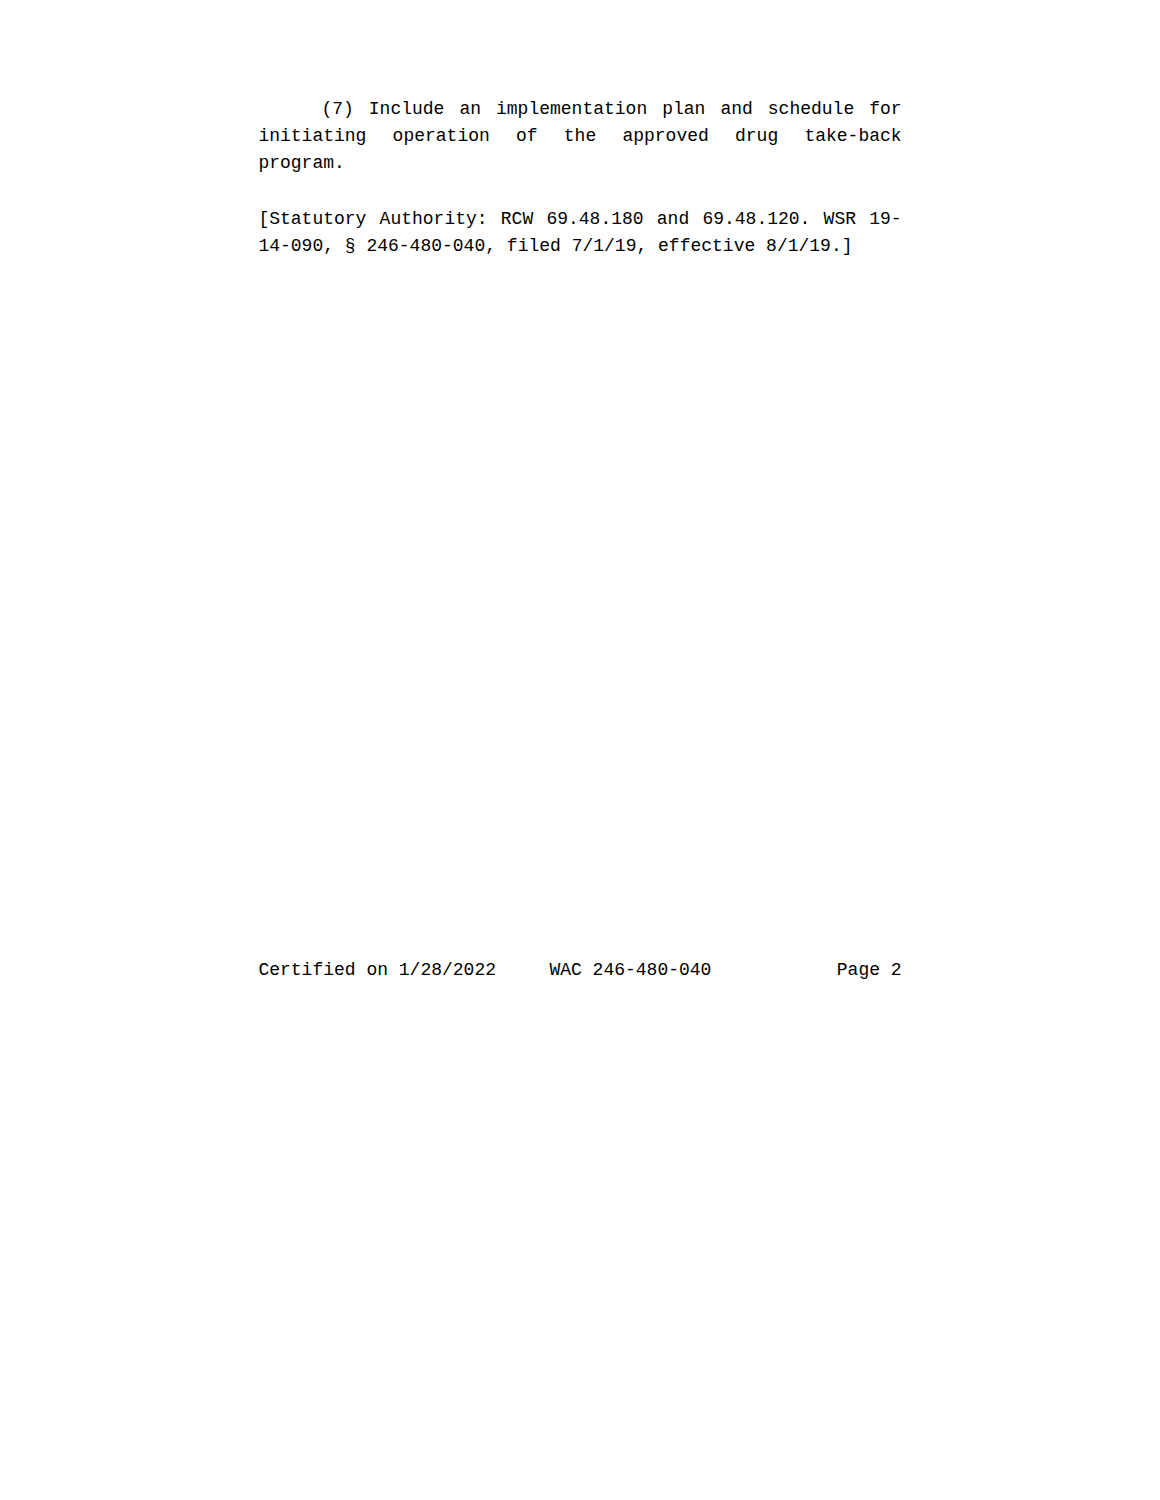(7) Include an implementation plan and schedule for initiating operation of the approved drug take-back program.
[Statutory Authority: RCW 69.48.180 and 69.48.120. WSR 19-14-090, § 246-480-040, filed 7/1/19, effective 8/1/19.]
Certified on 1/28/2022 WAC 246-480-040 Page 2